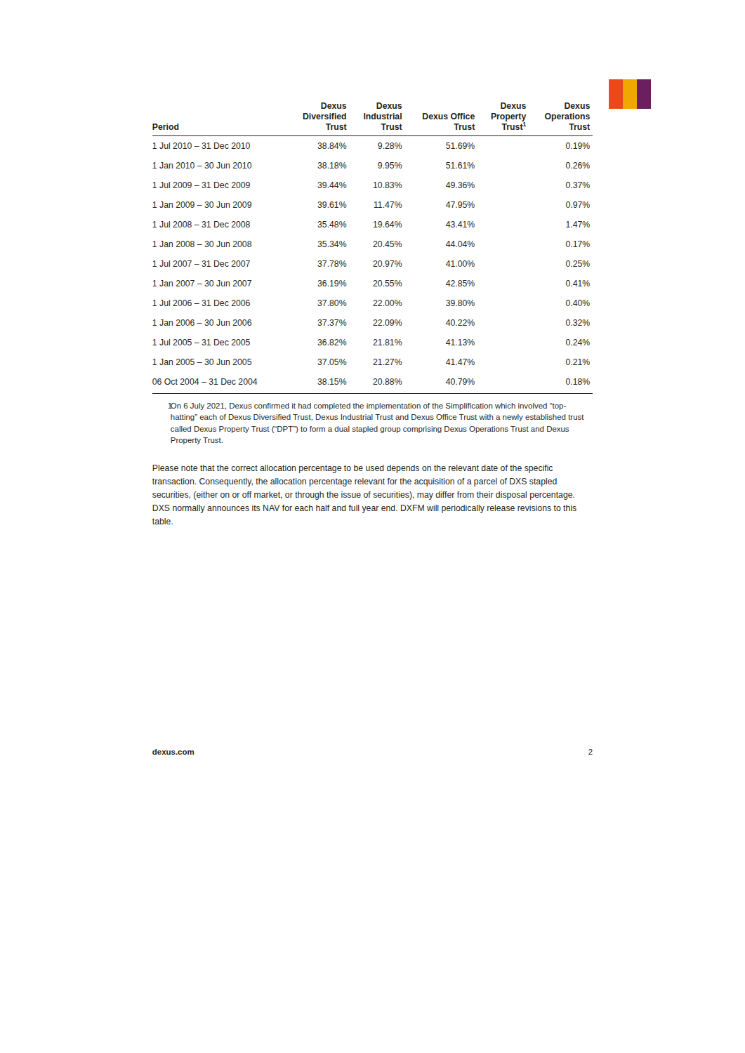| Period | Dexus Diversified Trust | Dexus Industrial Trust | Dexus Office Trust | Dexus Property Trust 1 | Dexus Operations Trust |
| --- | --- | --- | --- | --- | --- |
| 1 Jul 2010 – 31 Dec 2010 | 38.84% | 9.28% | 51.69% | | 0.19% |
| 1 Jan 2010 – 30 Jun 2010 | 38.18% | 9.95% | 51.61% | | 0.26% |
| 1 Jul 2009 – 31 Dec 2009 | 39.44% | 10.83% | 49.36% | | 0.37% |
| 1 Jan 2009 – 30 Jun 2009 | 39.61% | 11.47% | 47.95% | | 0.97% |
| 1 Jul 2008 – 31 Dec 2008 | 35.48% | 19.64% | 43.41% | | 1.47% |
| 1 Jan 2008 – 30 Jun 2008 | 35.34% | 20.45% | 44.04% | | 0.17% |
| 1 Jul 2007 – 31 Dec 2007 | 37.78% | 20.97% | 41.00% | | 0.25% |
| 1 Jan 2007 – 30 Jun 2007 | 36.19% | 20.55% | 42.85% | | 0.41% |
| 1 Jul 2006 – 31 Dec 2006 | 37.80% | 22.00% | 39.80% | | 0.40% |
| 1 Jan 2006 – 30 Jun 2006 | 37.37% | 22.09% | 40.22% | | 0.32% |
| 1 Jul 2005 – 31 Dec 2005 | 36.82% | 21.81% | 41.13% | | 0.24% |
| 1 Jan 2005 – 30 Jun 2005 | 37.05% | 21.27% | 41.47% | | 0.21% |
| 06 Oct 2004 – 31 Dec 2004 | 38.15% | 20.88% | 40.79% | | 0.18% |
1.
On 6 July 2021, Dexus confirmed it had completed the implementation of the Simplification which involved “top-hatting” each of Dexus Diversified Trust, Dexus Industrial Trust and Dexus Office Trust with a newly established trust called Dexus Property Trust (“DPT”) to form a dual stapled group comprising Dexus Operations Trust and Dexus Property Trust.
Please note that the correct allocation percentage to be used depends on the relevant date of the specific transaction. Consequently, the allocation percentage relevant for the acquisition of a parcel of DXS stapled securities, (either on or off market, or through the issue of securities), may differ from their disposal percentage. DXS normally announces its NAV for each half and full year end. DXFM will periodically release revisions to this table.
dexus.com
2